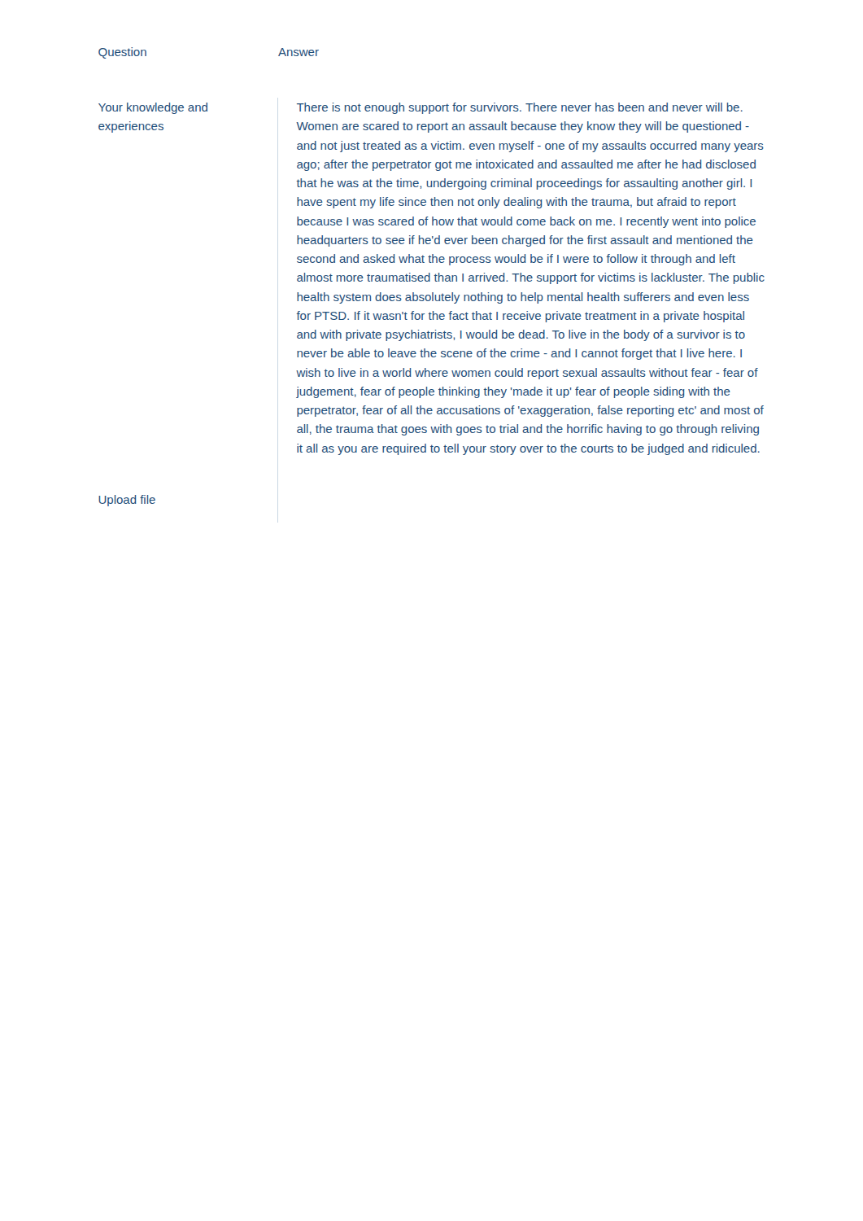| Question | Answer |
| --- | --- |
| Your knowledge and experiences | There is not enough support for survivors. There never has been and never will be. Women are scared to report an assault because they know they will be questioned - and not just treated as a victim. even myself - one of my assaults occurred many years ago; after the perpetrator got me intoxicated and assaulted me after he had disclosed that he was at the time, undergoing criminal proceedings for assaulting another girl. I have spent my life since then not only dealing with the trauma, but afraid to report because I was scared of how that would come back on me. I recently went into police headquarters to see if he'd ever been charged for the first assault and mentioned the second and asked what the process would be if I were to follow it through and left almost more traumatised than I arrived. The support for victims is lackluster. The public health system does absolutely nothing to help mental health sufferers and even less for PTSD. If it wasn't for the fact that I receive private treatment in a private hospital and with private psychiatrists, I would be dead. To live in the body of a survivor is to never be able to leave the scene of the crime - and I cannot forget that I live here. I wish to live in a world where women could report sexual assaults without fear - fear of judgement, fear of people thinking they 'made it up' fear of people siding with the perpetrator, fear of all the accusations of 'exaggeration, false reporting etc' and most of all, the trauma that goes with goes to trial and the horrific having to go through reliving it all as you are required to tell your story over to the courts to be judged and ridiculed. |
| Upload file | |